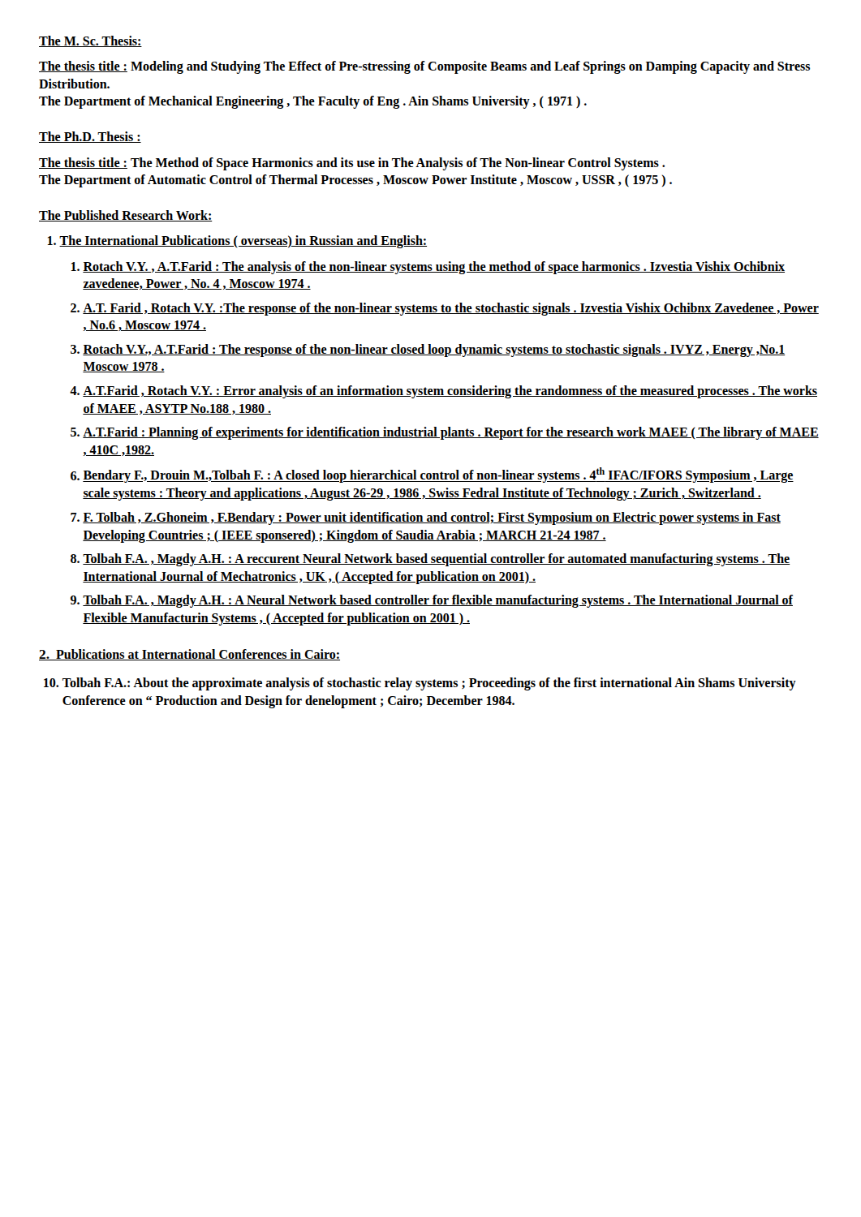The M. Sc. Thesis:
The thesis title : Modeling and Studying The Effect of Pre-stressing of Composite Beams and Leaf Springs on Damping Capacity and Stress Distribution.
The Department of Mechanical Engineering , The Faculty of Eng . Ain Shams University , ( 1971 ) .
The Ph.D. Thesis :
The thesis title : The Method of Space Harmonics and its use in The Analysis of The Non-linear Control Systems .
The Department of Automatic Control of Thermal Processes , Moscow Power Institute , Moscow , USSR , ( 1975 ) .
The Published Research Work:
The International Publications ( overseas) in Russian and English:
Rotach V.Y. , A.T.Farid : The analysis of the non-linear systems using the method of space harmonics . Izvestia Vishix Ochibnix zavedenee, Power , No. 4 , Moscow 1974 .
A.T. Farid , Rotach V.Y. :The response of the non-linear systems to the stochastic signals . Izvestia Vishix Ochibnx Zavedenee , Power , No.6 , Moscow 1974 .
Rotach V.Y., A.T.Farid : The response of the non-linear closed loop dynamic systems to stochastic signals . IVYZ , Energy ,No.1 Moscow 1978 .
A.T.Farid , Rotach V.Y. : Error analysis of an information system considering the randomness of the measured processes . The works of MAEE , ASYTP No.188 , 1980 .
A.T.Farid : Planning of experiments for identification industrial plants . Report for the research work MAEE ( The library of MAEE , 410C ,1982.
Bendary F., Drouin M.,Tolbah F. : A closed loop hierarchical control of non-linear systems . 4th IFAC/IFORS Symposium , Large scale systems : Theory and applications , August 26-29 , 1986 , Swiss Fedral Institute of Technology ; Zurich , Switzerland .
F. Tolbah , Z.Ghoneim , F.Bendary : Power unit identification and control; First Symposium on Electric power systems in Fast Developing Countries ; ( IEEE sponsered) ; Kingdom of Saudia Arabia ; MARCH 21-24 1987 .
Tolbah F.A. , Magdy A.H. : A reccurent Neural Network based sequential controller for automated manufacturing systems . The International Journal of Mechatronics , UK , ( Accepted for publication on 2001) .
Tolbah F.A. , Magdy A.H. : A Neural Network based controller for flexible manufacturing systems . The International Journal of Flexible Manufacturin Systems , ( Accepted for publication on 2001 ) .
2. Publications at International Conferences in Cairo:
Tolbah F.A.: About the approximate analysis of stochastic relay systems ; Proceedings of the first international Ain Shams University Conference on “ Production and Design for denelopment ; Cairo; December 1984.